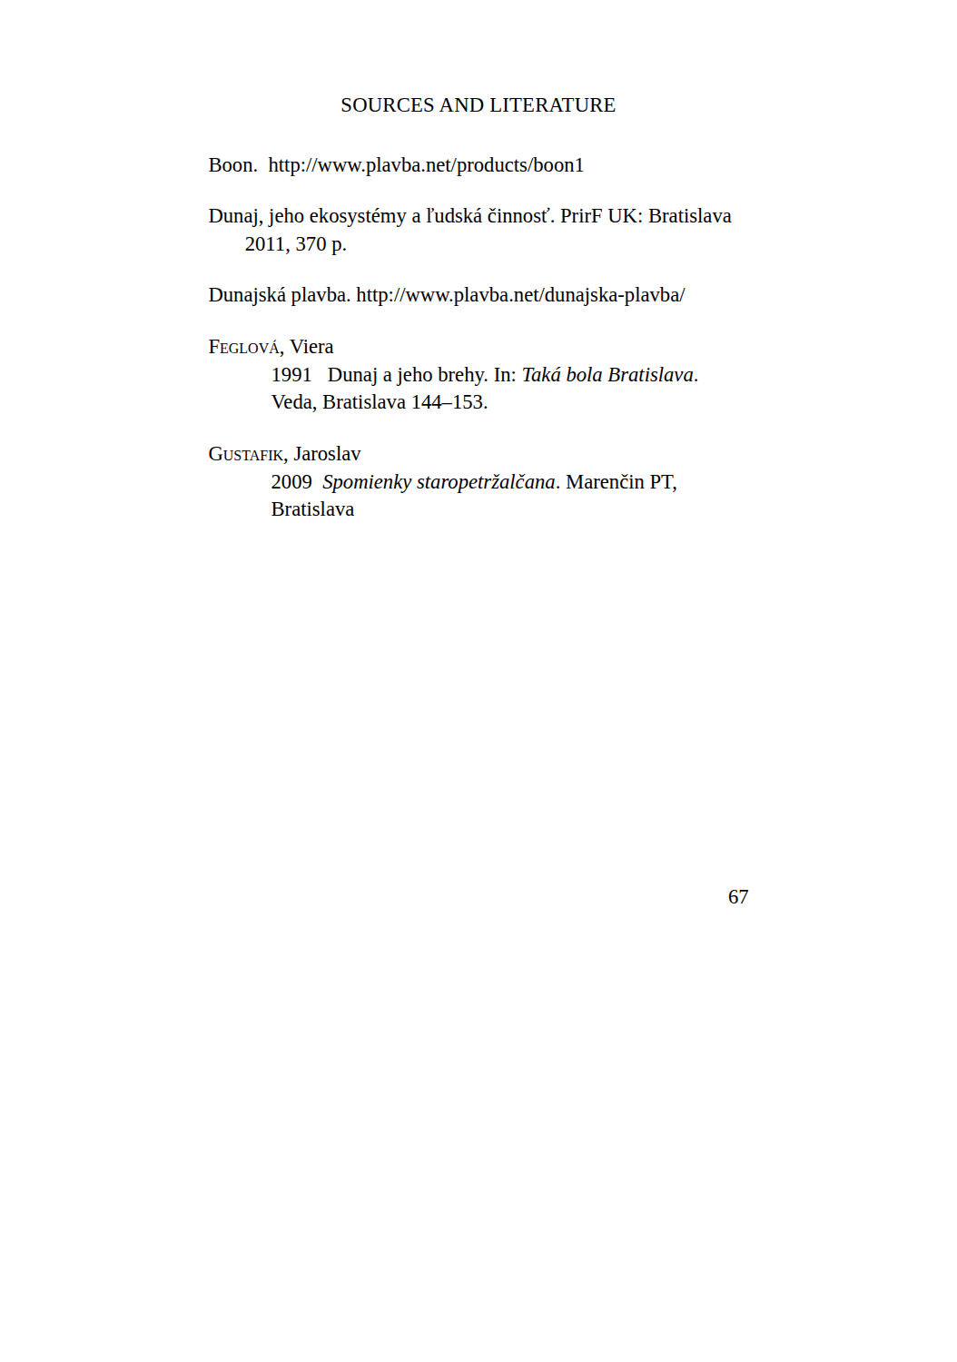SOURCES AND LITERATURE
Boon. http://www.plavba.net/products/boon1
Dunaj, jeho ekosystémy a ľudská činnosť. PrirF UK: Bratislava 2011, 370 p.
Dunajská plavba. http://www.plavba.net/dunajska-plavba/
Feglová, Viera 1991 Dunaj a jeho brehy. In: Taká bola Bratislava. Veda, Bratislava 144–153.
Gustafik, Jaroslav 2009 Spomienky staropetržalčana. Marenčin PT, Bratislava
67